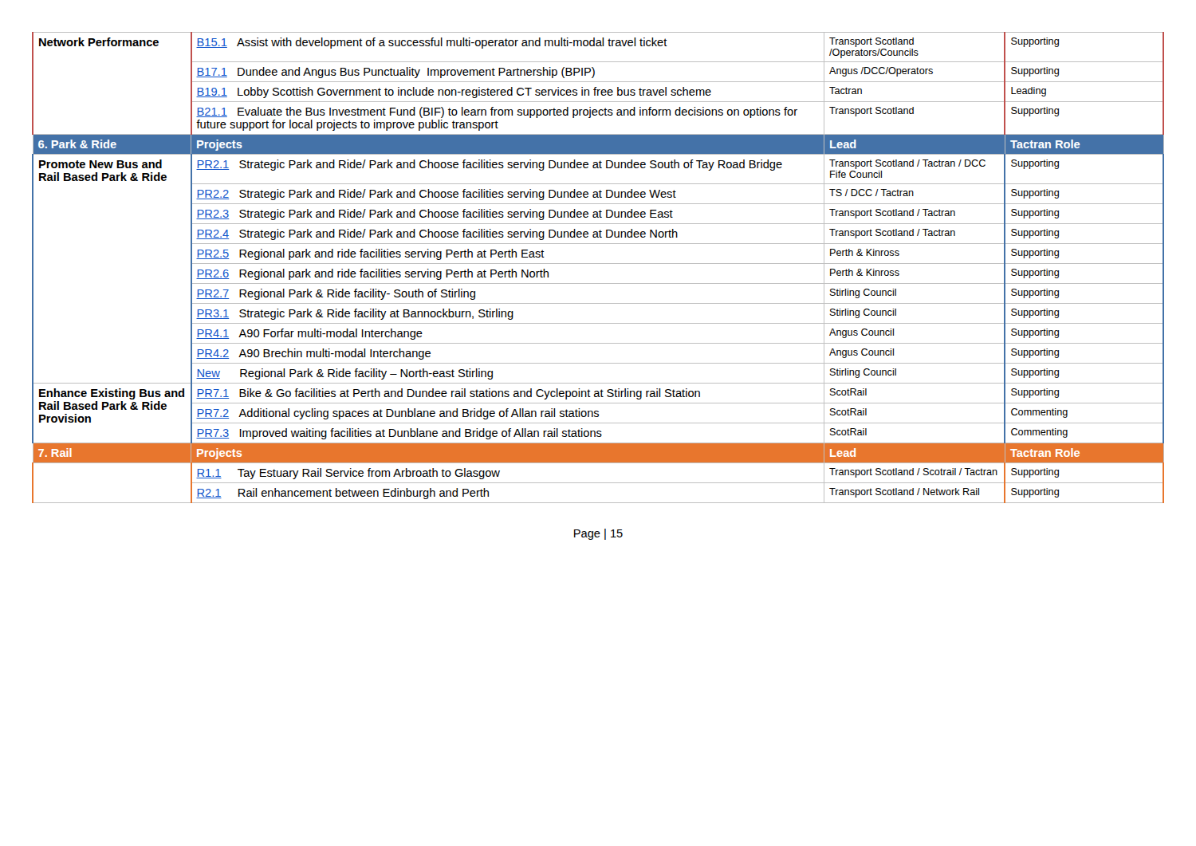| Network Performance | B15.1 Assist with development of a successful multi-operator and multi-modal travel ticket | Transport Scotland /Operators/Councils | Supporting |
| B17.1 Dundee and Angus Bus Punctuality Improvement Partnership (BPIP) | Angus /DCC/Operators | Supporting |
| B19.1 Lobby Scottish Government to include non-registered CT services in free bus travel scheme | Tactran | Leading |
| B21.1 Evaluate the Bus Investment Fund (BIF) to learn from supported projects and inform decisions on options for future support for local projects to improve public transport | Transport Scotland | Supporting |
| 6. Park & Ride | Projects | Lead | Tactran Role |
| Promote New Bus and Rail Based Park & Ride | PR2.1 Strategic Park and Ride/ Park and Choose facilities serving Dundee at Dundee South of Tay Road Bridge | Transport Scotland / Tactran / DCC Fife Council | Supporting |
| PR2.2 Strategic Park and Ride/ Park and Choose facilities serving Dundee at Dundee West | TS / DCC / Tactran | Supporting |
| PR2.3 Strategic Park and Ride/ Park and Choose facilities serving Dundee at Dundee East | Transport Scotland / Tactran | Supporting |
| PR2.4 Strategic Park and Ride/ Park and Choose facilities serving Dundee at Dundee North | Transport Scotland / Tactran | Supporting |
| PR2.5 Regional park and ride facilities serving Perth at Perth East | Perth & Kinross | Supporting |
| PR2.6 Regional park and ride facilities serving Perth at Perth North | Perth & Kinross | Supporting |
| PR2.7 Regional Park & Ride facility- South of Stirling | Stirling Council | Supporting |
| PR3.1 Strategic Park & Ride facility at Bannockburn, Stirling | Stirling Council | Supporting |
| PR4.1 A90 Forfar multi-modal Interchange | Angus Council | Supporting |
| PR4.2 A90 Brechin multi-modal Interchange | Angus Council | Supporting |
| New Regional Park & Ride facility – North-east Stirling | Stirling Council | Supporting |
| Enhance Existing Bus and Rail Based Park & Ride Provision | PR7.1 Bike & Go facilities at Perth and Dundee rail stations and Cyclepoint at Stirling rail Station | ScotRail | Supporting |
| PR7.2 Additional cycling spaces at Dunblane and Bridge of Allan rail stations | ScotRail | Commenting |
| PR7.3 Improved waiting facilities at Dunblane and Bridge of Allan rail stations | ScotRail | Commenting |
| 7. Rail | Projects | Lead | Tactran Role |
| | R1.1 Tay Estuary Rail Service from Arbroath to Glasgow | Transport Scotland / Scotrail / Tactran | Supporting |
| R2.1 Rail enhancement between Edinburgh and Perth | Transport Scotland / Network Rail | Supporting |
Page | 15